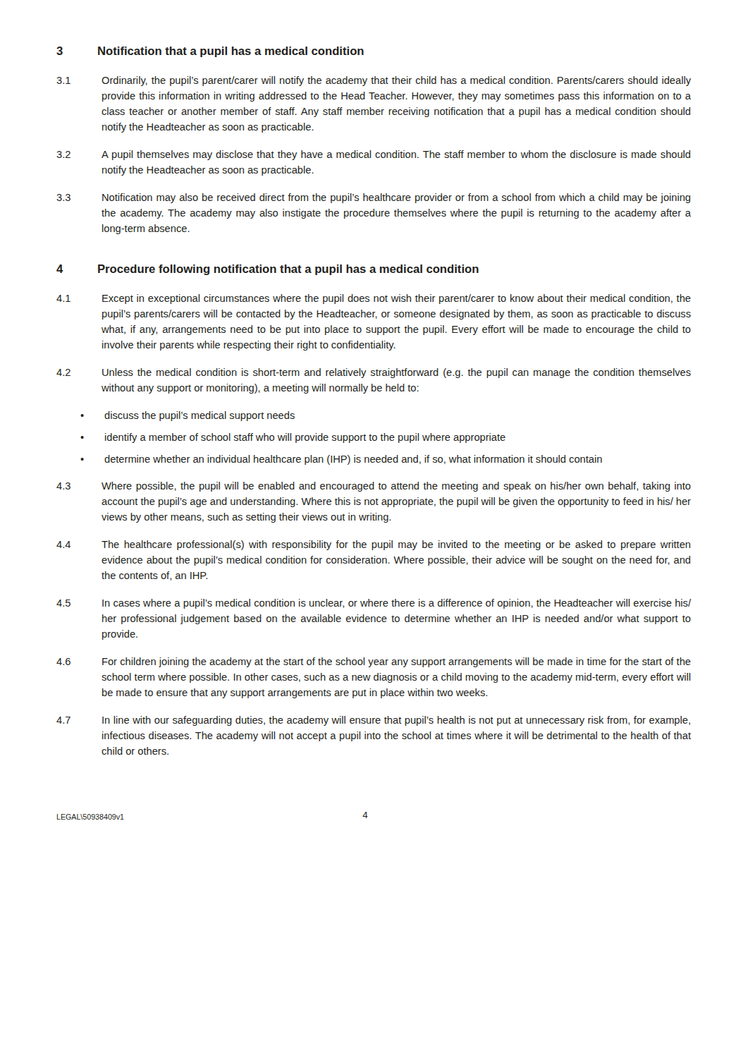3
Notification that a pupil has a medical condition
3.1
Ordinarily, the pupil’s parent/carer will notify the academy that their child has a medical condition. Parents/carers should ideally provide this information in writing addressed to the Head Teacher. However, they may sometimes pass this information on to a class teacher or another member of staff. Any staff member receiving notification that a pupil has a medical condition should notify the Headteacher as soon as practicable.
3.2
A pupil themselves may disclose that they have a medical condition. The staff member to whom the disclosure is made should notify the Headteacher as soon as practicable.
3.3
Notification may also be received direct from the pupil’s healthcare provider or from a school from which a child may be joining the academy. The academy may also instigate the procedure themselves where the pupil is returning to the academy after a long-term absence.
4
Procedure following notification that a pupil has a medical condition
4.1
Except in exceptional circumstances where the pupil does not wish their parent/carer to know about their medical condition, the pupil’s parents/carers will be contacted by the Headteacher, or someone designated by them, as soon as practicable to discuss what, if any, arrangements need to be put into place to support the pupil. Every effort will be made to encourage the child to involve their parents while respecting their right to confidentiality.
4.2
Unless the medical condition is short-term and relatively straightforward (e.g. the pupil can manage the condition themselves without any support or monitoring), a meeting will normally be held to:
discuss the pupil’s medical support needs
identify a member of school staff who will provide support to the pupil where appropriate
determine whether an individual healthcare plan (IHP) is needed and, if so, what information it should contain
4.3
Where possible, the pupil will be enabled and encouraged to attend the meeting and speak on his/her own behalf, taking into account the pupil’s age and understanding. Where this is not appropriate, the pupil will be given the opportunity to feed in his/ her views by other means, such as setting their views out in writing.
4.4
The healthcare professional(s) with responsibility for the pupil may be invited to the meeting or be asked to prepare written evidence about the pupil’s medical condition for consideration. Where possible, their advice will be sought on the need for, and the contents of, an IHP.
4.5
In cases where a pupil’s medical condition is unclear, or where there is a difference of opinion, the Headteacher will exercise his/ her professional judgement based on the available evidence to determine whether an IHP is needed and/or what support to provide.
4.6
For children joining the academy at the start of the school year any support arrangements will be made in time for the start of the school term where possible. In other cases, such as a new diagnosis or a child moving to the academy mid-term, every effort will be made to ensure that any support arrangements are put in place within two weeks.
4.7
In line with our safeguarding duties, the academy will ensure that pupil’s health is not put at unnecessary risk from, for example, infectious diseases. The academy will not accept a pupil into the school at times where it will be detrimental to the health of that child or others.
LEGAL\50938409v1
4